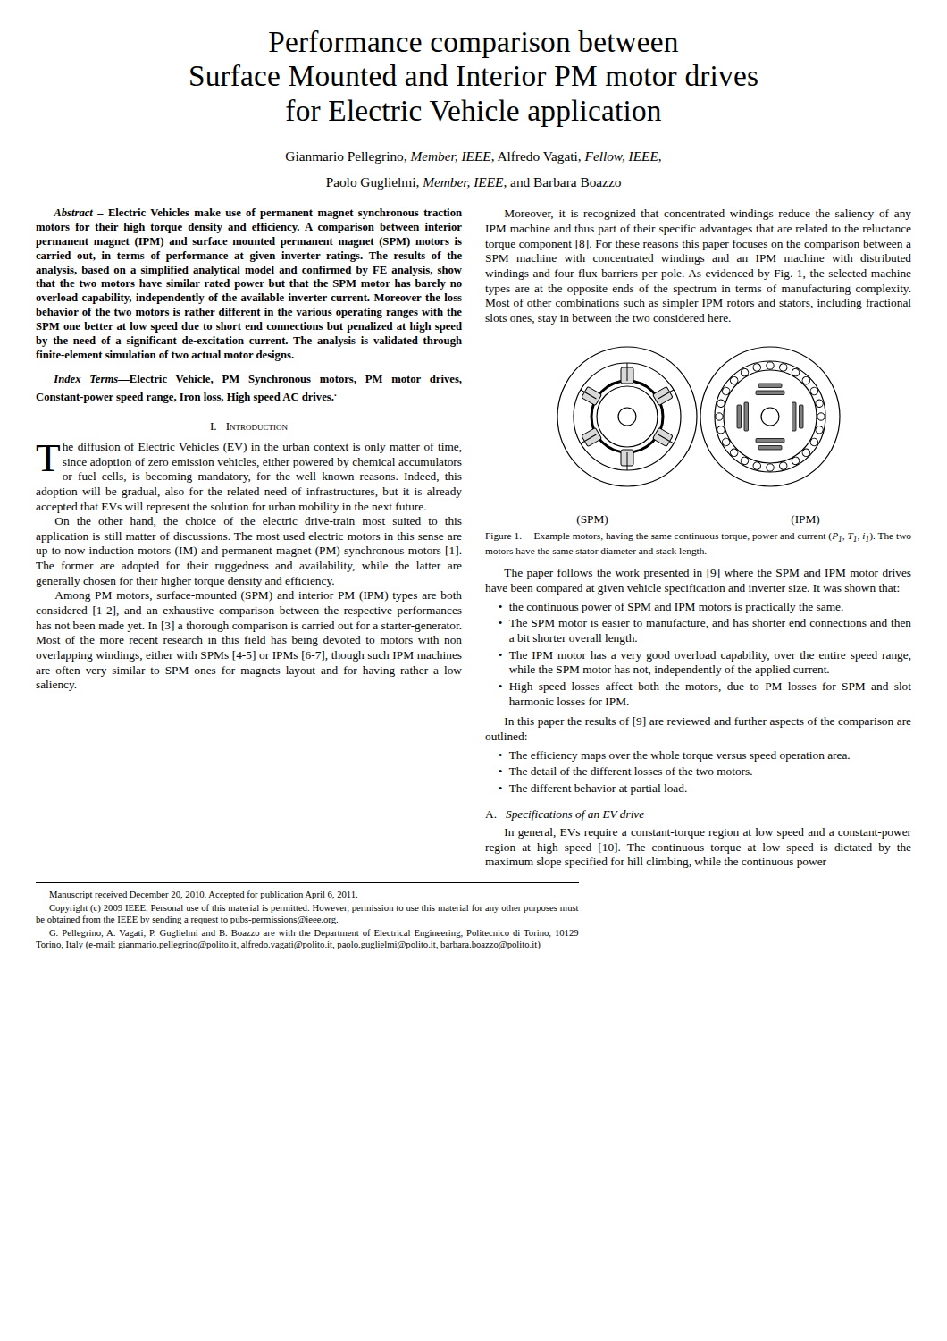Performance comparison between
Surface Mounted and Interior PM motor drives
for Electric Vehicle application
Gianmario Pellegrino, Member, IEEE, Alfredo Vagati, Fellow, IEEE, Paolo Guglielmi, Member, IEEE, and Barbara Boazzo
Abstract – Electric Vehicles make use of permanent magnet synchronous traction motors for their high torque density and efficiency. A comparison between interior permanent magnet (IPM) and surface mounted permanent magnet (SPM) motors is carried out, in terms of performance at given inverter ratings. The results of the analysis, based on a simplified analytical model and confirmed by FE analysis, show that the two motors have similar rated power but that the SPM motor has barely no overload capability, independently of the available inverter current. Moreover the loss behavior of the two motors is rather different in the various operating ranges with the SPM one better at low speed due to short end connections but penalized at high speed by the need of a significant de-excitation current. The analysis is validated through finite-element simulation of two actual motor designs.
Index Terms—Electric Vehicle, PM Synchronous motors, PM motor drives, Constant-power speed range, Iron loss, High speed AC drives..
I. Introduction
The diffusion of Electric Vehicles (EV) in the urban context is only matter of time, since adoption of zero emission vehicles, either powered by chemical accumulators or fuel cells, is becoming mandatory, for the well known reasons. Indeed, this adoption will be gradual, also for the related need of infrastructures, but it is already accepted that EVs will represent the solution for urban mobility in the next future.
On the other hand, the choice of the electric drive-train most suited to this application is still matter of discussions. The most used electric motors in this sense are up to now induction motors (IM) and permanent magnet (PM) synchronous motors [1]. The former are adopted for their ruggedness and availability, while the latter are generally chosen for their higher torque density and efficiency.
Among PM motors, surface-mounted (SPM) and interior PM (IPM) types are both considered [1-2], and an exhaustive comparison between the respective performances has not been made yet. In [3] a thorough comparison is carried out for a starter-generator. Most of the more recent research in this field has being devoted to motors with non overlapping windings, either with SPMs [4-5] or IPMs [6-7], though such IPM machines are often very similar to SPM ones for magnets layout and for having rather a low saliency.
Moreover, it is recognized that concentrated windings reduce the saliency of any IPM machine and thus part of their specific advantages that are related to the reluctance torque component [8]. For these reasons this paper focuses on the comparison between a SPM machine with concentrated windings and an IPM machine with distributed windings and four flux barriers per pole. As evidenced by Fig. 1, the selected machine types are at the opposite ends of the spectrum in terms of manufacturing complexity. Most of other combinations such as simpler IPM rotors and stators, including fractional slots ones, stay in between the two considered here.
(SPM)(IPM)
Figure 1. Example motors, having the same continuous torque, power and current (P1, T1, i1). The two motors have the same stator diameter and stack length.
The paper follows the work presented in [9] where the SPM and IPM motor drives have been compared at given vehicle specification and inverter size. It was shown that:
the continuous power of SPM and IPM motors is practically the same.
The SPM motor is easier to manufacture, and has shorter end connections and then a bit shorter overall length.
The IPM motor has a very good overload capability, over the entire speed range, while the SPM motor has not, independently of the applied current.
High speed losses affect both the motors, due to PM losses for SPM and slot harmonic losses for IPM.
In this paper the results of [9] are reviewed and further aspects of the comparison are outlined:
The efficiency maps over the whole torque versus speed operation area.
The detail of the different losses of the two motors.
The different behavior at partial load.
A. Specifications of an EV drive
In general, EVs require a constant-torque region at low speed and a constant-power region at high speed [10]. The continuous torque at low speed is dictated by the maximum slope specified for hill climbing, while the continuous power
Manuscript received December 20, 2010. Accepted for publication April 6, 2011.
Copyright (c) 2009 IEEE. Personal use of this material is permitted. However, permission to use this material for any other purposes must be obtained from the IEEE by sending a request to pubs-permissions@ieee.org.
G. Pellegrino, A. Vagati, P. Guglielmi and B. Boazzo are with the Department of Electrical Engineering, Politecnico di Torino, 10129 Torino, Italy (e-mail: gianmario.pellegrino@polito.it, alfredo.vagati@polito.it, paolo.guglielmi@polito.it, barbara.boazzo@polito.it)